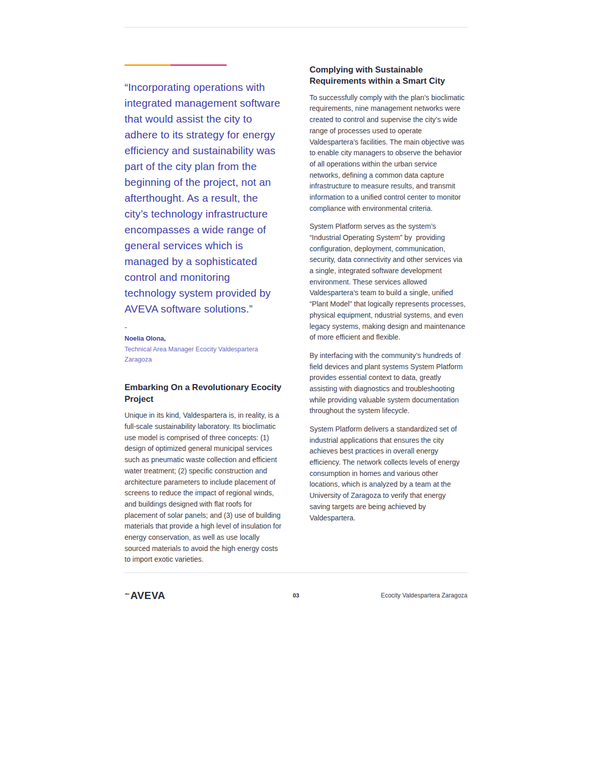“Incorporating operations with integrated management software that would assist the city to adhere to its strategy for energy efficiency and sustainability was part of the city plan from the beginning of the project, not an afterthought. As a result, the city’s technology infrastructure encompasses a wide range of general services which is managed by a sophisticated control and monitoring technology system provided by AVEVA software solutions.”
-
Noelia Olona,
Technical Area Manager Ecocity Valdespartera Zaragoza
Embarking On a Revolutionary Ecocity Project
Unique in its kind, Valdespartera is, in reality, is a full-scale sustainability laboratory. Its bioclimatic use model is comprised of three concepts: (1) design of optimized general municipal services such as pneumatic waste collection and efficient water treatment; (2) specific construction and architecture parameters to include placement of screens to reduce the impact of regional winds, and buildings designed with flat roofs for placement of solar panels; and (3) use of building materials that provide a high level of insulation for energy conservation, as well as use locally sourced materials to avoid the high energy costs to import exotic varieties.
Complying with Sustainable Requirements within a Smart City
To successfully comply with the plan’s bioclimatic requirements, nine management networks were created to control and supervise the city’s wide range of processes used to operate Valdespartera’s facilities. The main objective was to enable city managers to observe the behavior of all operations within the urban service networks, defining a common data capture infrastructure to measure results, and transmit information to a unified control center to monitor compliance with environmental criteria.
System Platform serves as the system’s “Industrial Operating System” by providing configuration, deployment, communication, security, data connectivity and other services via a single, integrated software development environment. These services allowed Valdespartera’s team to build a single, unified “Plant Model” that logically represents processes, physical equipment, ndustrial systems, and even legacy systems, making design and maintenance of more efficient and flexible.
By interfacing with the community’s hundreds of field devices and plant systems System Platform provides essential context to data, greatly assisting with diagnostics and troubleshooting while providing valuable system documentation throughout the system lifecycle.
System Platform delivers a standardized set of industrial applications that ensures the city achieves best practices in overall energy efficiency. The network collects levels of energy consumption in homes and various other locations, which is analyzed by a team at the University of Zaragoza to verify that energy saving targets are being achieved by Valdespartera.
∼AVEVA
03
Ecocity Valdespartera Zaragoza